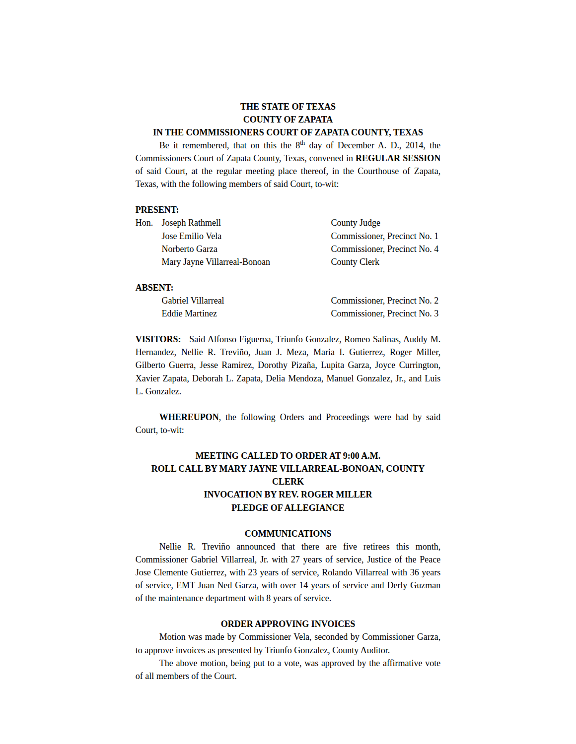THE STATE OF TEXAS
COUNTY OF ZAPATA
IN THE COMMISSIONERS COURT OF ZAPATA COUNTY, TEXAS
Be it remembered, that on this the 8th day of December A. D., 2014, the Commissioners Court of Zapata County, Texas, convened in REGULAR SESSION of said Court, at the regular meeting place thereof, in the Courthouse of Zapata, Texas, with the following members of said Court, to-wit:
PRESENT:
| Hon. | Joseph Rathmell | County Judge |
| | Jose Emilio Vela | Commissioner, Precinct No. 1 |
| | Norberto Garza | Commissioner, Precinct No. 4 |
| | Mary Jayne Villarreal-Bonoan | County Clerk |
ABSENT:
| | Gabriel Villarreal | Commissioner, Precinct No. 2 |
| | Eddie Martinez | Commissioner, Precinct No. 3 |
VISITORS: Said Alfonso Figueroa, Triunfo Gonzalez, Romeo Salinas, Auddy M. Hernandez, Nellie R. Treviño, Juan J. Meza, Maria I. Gutierrez, Roger Miller, Gilberto Guerra, Jesse Ramirez, Dorothy Pizaña, Lupita Garza, Joyce Currington, Xavier Zapata, Deborah L. Zapata, Delia Mendoza, Manuel Gonzalez, Jr., and Luis L. Gonzalez.
WHEREUPON, the following Orders and Proceedings were had by said Court, to-wit:
MEETING CALLED TO ORDER AT 9:00 A.M.
ROLL CALL BY MARY JAYNE VILLARREAL-BONOAN, COUNTY CLERK
INVOCATION BY REV. ROGER MILLER
PLEDGE OF ALLEGIANCE
COMMUNICATIONS
Nellie R. Treviño announced that there are five retirees this month, Commissioner Gabriel Villarreal, Jr. with 27 years of service, Justice of the Peace Jose Clemente Gutierrez, with 23 years of service, Rolando Villarreal with 36 years of service, EMT Juan Ned Garza, with over 14 years of service and Derly Guzman of the maintenance department with 8 years of service.
ORDER APPROVING INVOICES
Motion was made by Commissioner Vela, seconded by Commissioner Garza, to approve invoices as presented by Triunfo Gonzalez, County Auditor.
The above motion, being put to a vote, was approved by the affirmative vote of all members of the Court.